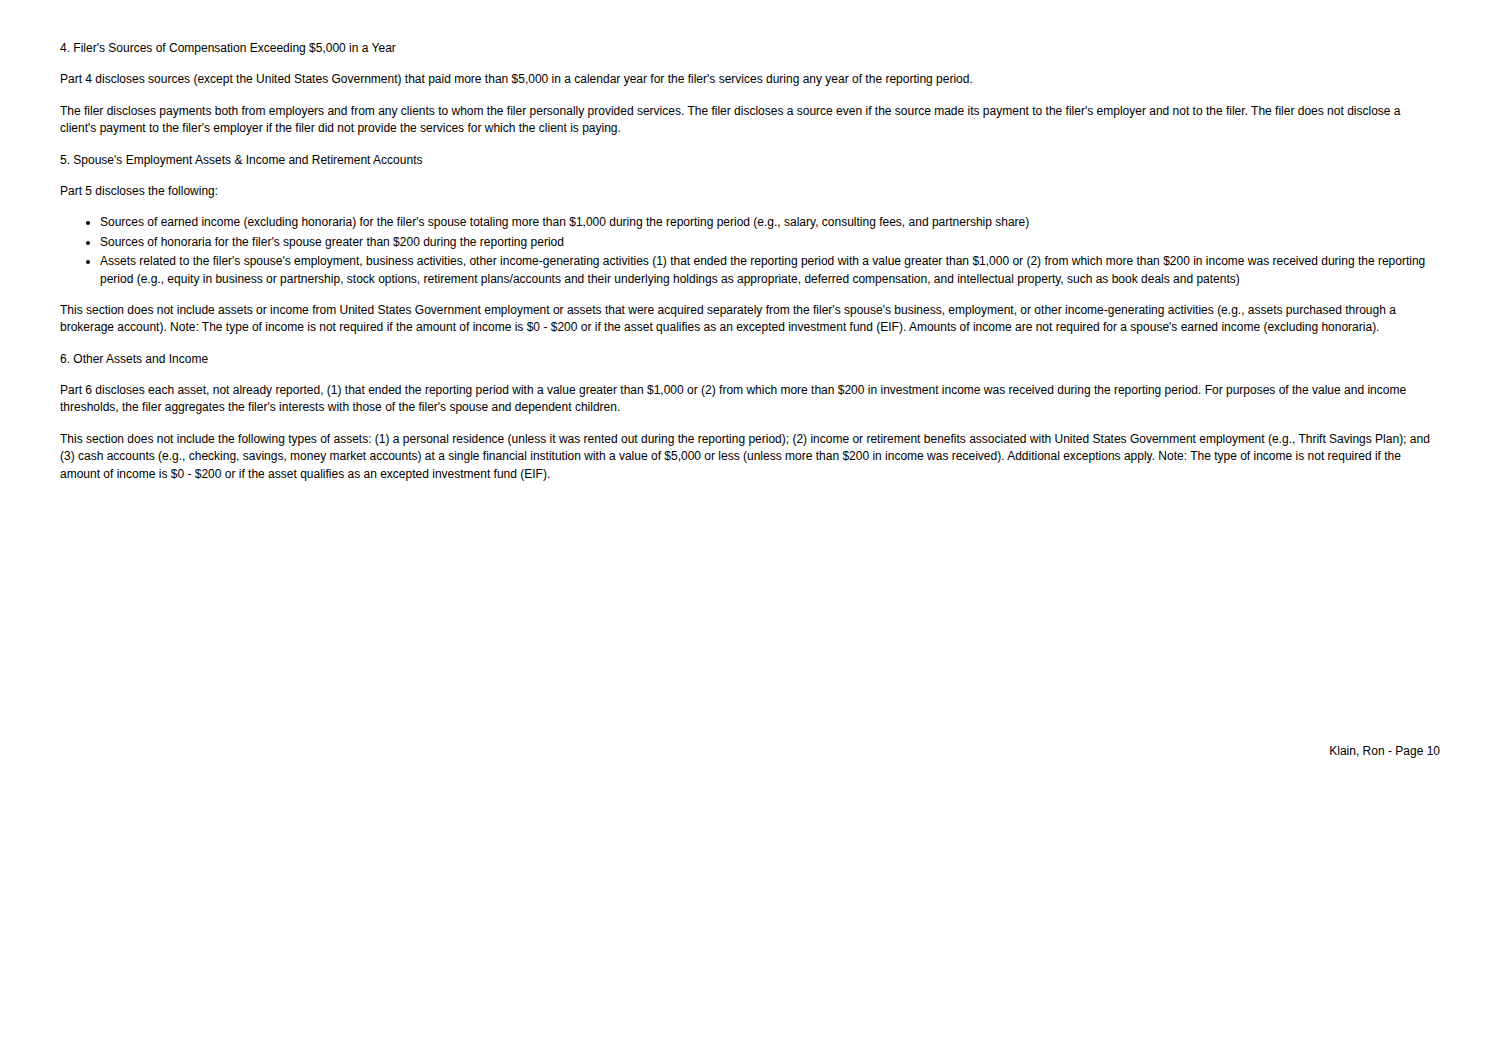4. Filer's Sources of Compensation Exceeding $5,000 in a Year
Part 4 discloses sources (except the United States Government) that paid more than $5,000 in a calendar year for the filer's services during any year of the reporting period.
The filer discloses payments both from employers and from any clients to whom the filer personally provided services. The filer discloses a source even if the source made its payment to the filer's employer and not to the filer. The filer does not disclose a client's payment to the filer's employer if the filer did not provide the services for which the client is paying.
5. Spouse's Employment Assets & Income and Retirement Accounts
Part 5 discloses the following:
Sources of earned income (excluding honoraria) for the filer's spouse totaling more than $1,000 during the reporting period (e.g., salary, consulting fees, and partnership share)
Sources of honoraria for the filer's spouse greater than $200 during the reporting period
Assets related to the filer's spouse's employment, business activities, other income-generating activities (1) that ended the reporting period with a value greater than $1,000 or (2) from which more than $200 in income was received during the reporting period (e.g., equity in business or partnership, stock options, retirement plans/accounts and their underlying holdings as appropriate, deferred compensation, and intellectual property, such as book deals and patents)
This section does not include assets or income from United States Government employment or assets that were acquired separately from the filer's spouse's business, employment, or other income-generating activities (e.g., assets purchased through a brokerage account). Note: The type of income is not required if the amount of income is $0 - $200 or if the asset qualifies as an excepted investment fund (EIF). Amounts of income are not required for a spouse's earned income (excluding honoraria).
6. Other Assets and Income
Part 6 discloses each asset, not already reported, (1) that ended the reporting period with a value greater than $1,000 or (2) from which more than $200 in investment income was received during the reporting period. For purposes of the value and income thresholds, the filer aggregates the filer's interests with those of the filer's spouse and dependent children.
This section does not include the following types of assets: (1) a personal residence (unless it was rented out during the reporting period); (2) income or retirement benefits associated with United States Government employment (e.g., Thrift Savings Plan); and (3) cash accounts (e.g., checking, savings, money market accounts) at a single financial institution with a value of $5,000 or less (unless more than $200 in income was received). Additional exceptions apply. Note: The type of income is not required if the amount of income is $0 - $200 or if the asset qualifies as an excepted investment fund (EIF).
Klain, Ron - Page 10